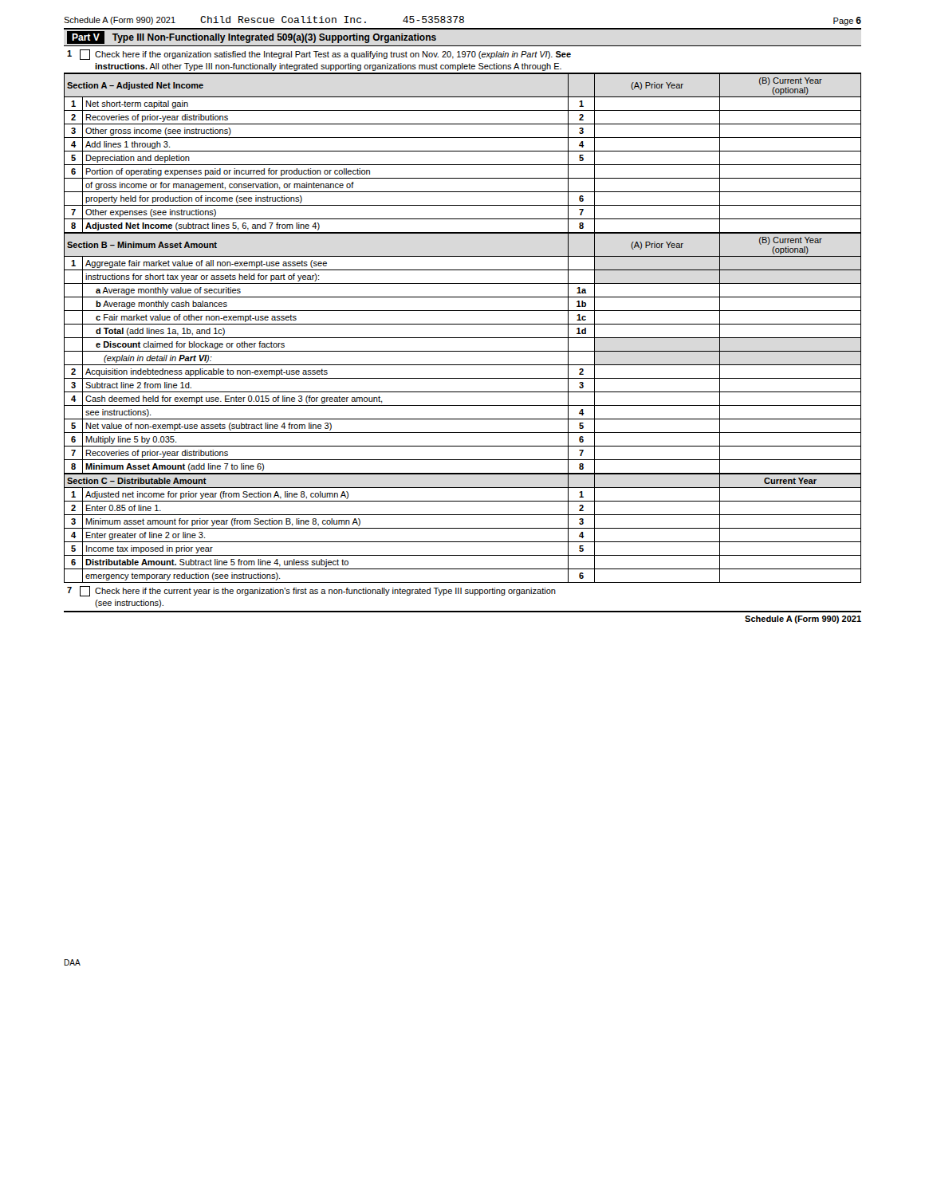Schedule A (Form 990) 2021 Child Rescue Coalition Inc. 45-5358378
Page 6
Part V Type III Non-Functionally Integrated 509(a)(3) Supporting Organizations
1
Check here if the organization satisfied the Integral Part Test as a qualifying trust on Nov. 20, 1970 (explain in Part VI). See
instructions. All other Type III non-functionally integrated supporting organizations must complete Sections A through E.
| Section A – Adjusted Net Income | | (A) Prior Year | (B) Current Year (optional) |
| 1 | Net short-term capital gain | 1 | | |
| 2 | Recoveries of prior-year distributions | 2 | | |
| 3 | Other gross income (see instructions) | 3 | | |
| 4 | Add lines 1 through 3. | 4 | | |
| 5 | Depreciation and depletion | 5 | | |
| 6 | Portion of operating expenses paid or incurred for production or collection | | | |
| | of gross income or for management, conservation, or maintenance of | | | |
| | property held for production of income (see instructions) | 6 | | |
| 7 | Other expenses (see instructions) | 7 | | |
| 8 | Adjusted Net Income (subtract lines 5, 6, and 7 from line 4) | 8 | | |
| Section B – Minimum Asset Amount | | (A) Prior Year | (B) Current Year (optional) |
| 1 | Aggregate fair market value of all non-exempt-use assets (see | | | |
| | instructions for short tax year or assets held for part of year): | | | |
| | a Average monthly value of securities | 1a | | |
| | b Average monthly cash balances | 1b | | |
| | c Fair market value of other non-exempt-use assets | 1c | | |
| | d Total (add lines 1a, 1b, and 1c) | 1d | | |
| | e Discount claimed for blockage or other factors | | | |
| | (explain in detail in Part VI ): | | | |
| 2 | Acquisition indebtedness applicable to non-exempt-use assets | 2 | | |
| 3 | Subtract line 2 from line 1d. | 3 | | |
| 4 | Cash deemed held for exempt use. Enter 0.015 of line 3 (for greater amount, | | | |
| | see instructions). | 4 | | |
| 5 | Net value of non-exempt-use assets (subtract line 4 from line 3) | 5 | | |
| 6 | Multiply line 5 by 0.035. | 6 | | |
| 7 | Recoveries of prior-year distributions | 7 | | |
| 8 | Minimum Asset Amount (add line 7 to line 6) | 8 | | |
| Section C – Distributable Amount | | | Current Year |
| 1 | Adjusted net income for prior year (from Section A, line 8, column A) | 1 | | |
| 2 | Enter 0.85 of line 1. | 2 | | |
| 3 | Minimum asset amount for prior year (from Section B, line 8, column A) | 3 | | |
| 4 | Enter greater of line 2 or line 3. | 4 | | |
| 5 | Income tax imposed in prior year | 5 | | |
| 6 | Distributable Amount. Subtract line 5 from line 4, unless subject to | | | |
| | emergency temporary reduction (see instructions). | 6 | | |
7
Check here if the current year is the organization's first as a non-functionally integrated Type III supporting organization
(see instructions).
Schedule A (Form 990) 2021
DAA